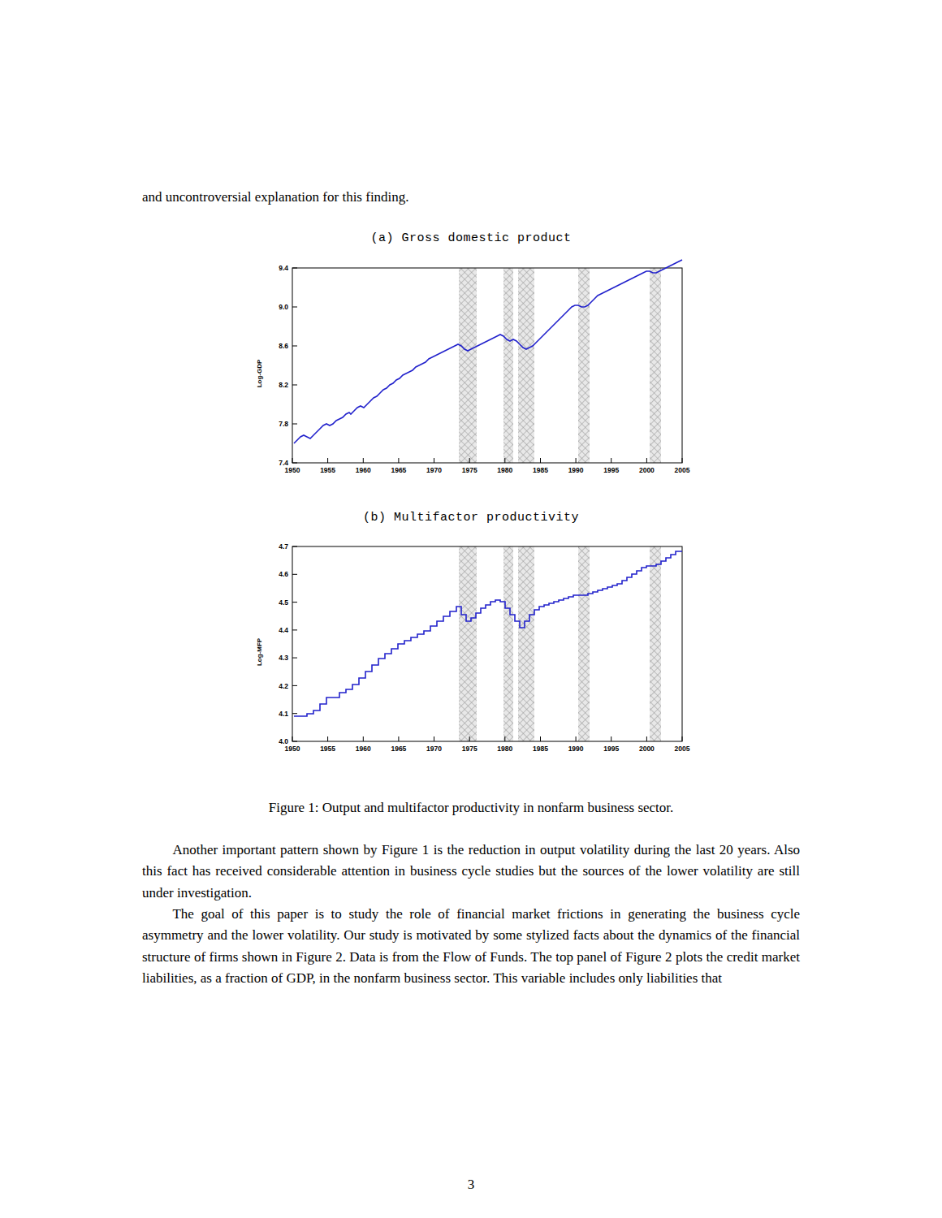and uncontroversial explanation for this finding.
(a) Gross domestic product
9.4 9.0 8.6 8.2 7.8 7.4 1950 1955 1960 1965 1970 1975 1980 1985 1990 1995 2000 2005 Log-GDP
(b) Multifactor productivity
4.7 4.6 4.5 4.4 4.3 4.2 4.1 4.0 1950 1955 1960 1965 1970 1975 1980 1985 1990 1995 2000 2005 Log-MFP
Figure 1: Output and multifactor productivity in nonfarm business sector.
Another important pattern shown by Figure 1 is the reduction in output volatility during the last 20 years. Also this fact has received considerable attention in business cycle studies but the sources of the lower volatility are still under investigation.
The goal of this paper is to study the role of financial market frictions in generating the business cycle asymmetry and the lower volatility. Our study is motivated by some stylized facts about the dynamics of the financial structure of firms shown in Figure 2. Data is from the Flow of Funds. The top panel of Figure 2 plots the credit market liabilities, as a fraction of GDP, in the nonfarm business sector. This variable includes only liabilities that
3